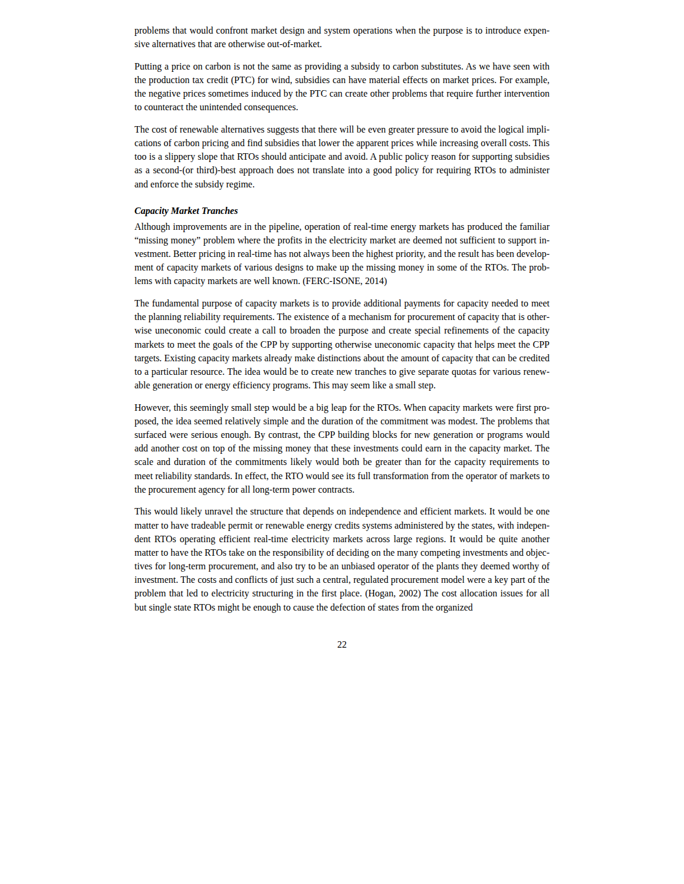problems that would confront market design and system operations when the purpose is to introduce expensive alternatives that are otherwise out-of-market.
Putting a price on carbon is not the same as providing a subsidy to carbon substitutes. As we have seen with the production tax credit (PTC) for wind, subsidies can have material effects on market prices. For example, the negative prices sometimes induced by the PTC can create other problems that require further intervention to counteract the unintended consequences.
The cost of renewable alternatives suggests that there will be even greater pressure to avoid the logical implications of carbon pricing and find subsidies that lower the apparent prices while increasing overall costs. This too is a slippery slope that RTOs should anticipate and avoid. A public policy reason for supporting subsidies as a second-(or third)-best approach does not translate into a good policy for requiring RTOs to administer and enforce the subsidy regime.
Capacity Market Tranches
Although improvements are in the pipeline, operation of real-time energy markets has produced the familiar “missing money” problem where the profits in the electricity market are deemed not sufficient to support investment. Better pricing in real-time has not always been the highest priority, and the result has been development of capacity markets of various designs to make up the missing money in some of the RTOs. The problems with capacity markets are well known. (FERC-ISONE, 2014)
The fundamental purpose of capacity markets is to provide additional payments for capacity needed to meet the planning reliability requirements. The existence of a mechanism for procurement of capacity that is otherwise uneconomic could create a call to broaden the purpose and create special refinements of the capacity markets to meet the goals of the CPP by supporting otherwise uneconomic capacity that helps meet the CPP targets. Existing capacity markets already make distinctions about the amount of capacity that can be credited to a particular resource. The idea would be to create new tranches to give separate quotas for various renewable generation or energy efficiency programs. This may seem like a small step.
However, this seemingly small step would be a big leap for the RTOs. When capacity markets were first proposed, the idea seemed relatively simple and the duration of the commitment was modest. The problems that surfaced were serious enough. By contrast, the CPP building blocks for new generation or programs would add another cost on top of the missing money that these investments could earn in the capacity market. The scale and duration of the commitments likely would both be greater than for the capacity requirements to meet reliability standards. In effect, the RTO would see its full transformation from the operator of markets to the procurement agency for all long-term power contracts.
This would likely unravel the structure that depends on independence and efficient markets. It would be one matter to have tradeable permit or renewable energy credits systems administered by the states, with independent RTOs operating efficient real-time electricity markets across large regions. It would be quite another matter to have the RTOs take on the responsibility of deciding on the many competing investments and objectives for long-term procurement, and also try to be an unbiased operator of the plants they deemed worthy of investment. The costs and conflicts of just such a central, regulated procurement model were a key part of the problem that led to electricity structuring in the first place. (Hogan, 2002) The cost allocation issues for all but single state RTOs might be enough to cause the defection of states from the organized
22